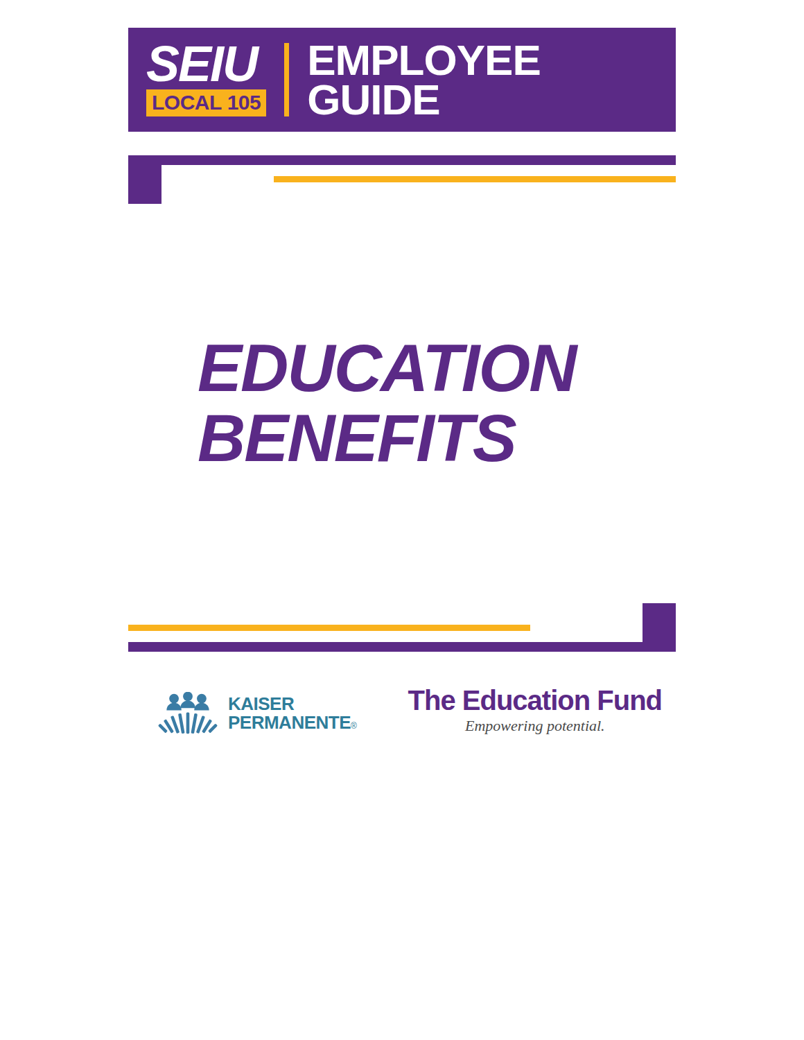SEIU
LOCAL 105
EMPLOYEE GUIDE
EDUCATION
BENEFITS
KAISER
PERMANENTE®
The Education Fund
Empowering potential.